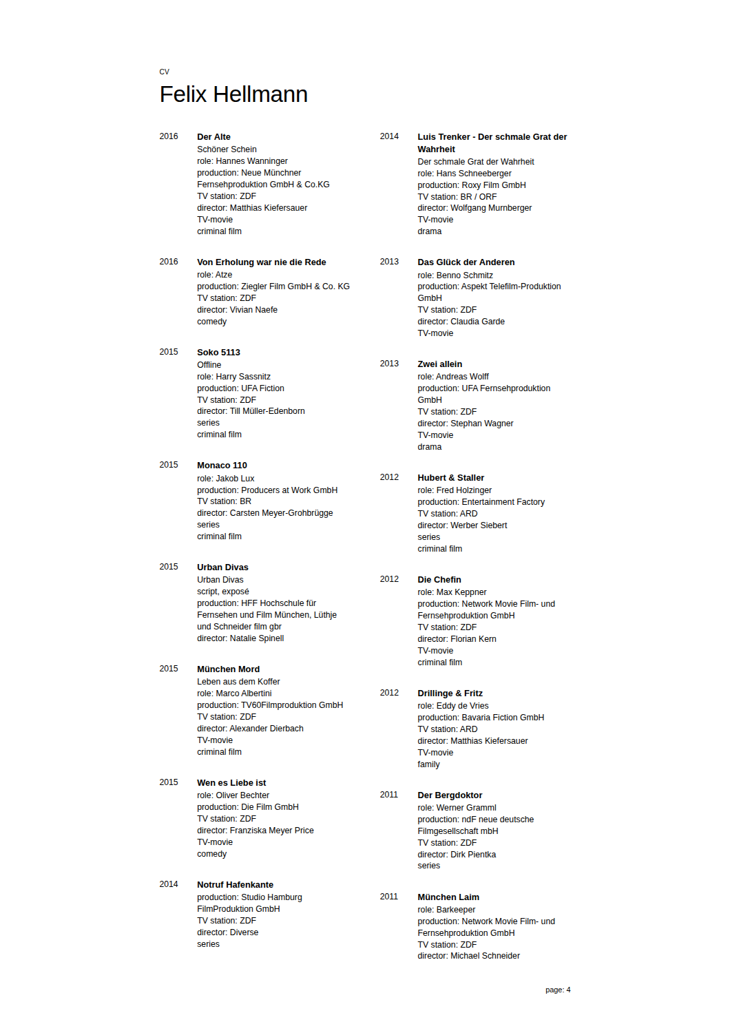CV
Felix Hellmann
2016
Der Alte
Schöner Schein
role: Hannes Wanninger
production: Neue Münchner Fernsehproduktion GmbH & Co.KG
TV station: ZDF
director: Matthias Kiefersauer
TV-movie
criminal film
2016
Von Erholung war nie die Rede
role: Atze
production: Ziegler Film GmbH & Co. KG
TV station: ZDF
director: Vivian Naefe
comedy
2015
Soko 5113
Offline
role: Harry Sassnitz
production: UFA Fiction
TV station: ZDF
director: Till Müller-Edenborn
series
criminal film
2015
Monaco 110
role: Jakob Lux
production: Producers at Work GmbH
TV station: BR
director: Carsten Meyer-Grohbrügge
series
criminal film
2015
Urban Divas
Urban Divas
script, exposé
production: HFF Hochschule für Fernsehen und Film München, Lüthje und Schneider film gbr
director: Natalie Spinell
2015
München Mord
Leben aus dem Koffer
role: Marco Albertini
production: TV60Filmproduktion GmbH
TV station: ZDF
director: Alexander Dierbach
TV-movie
criminal film
2015
Wen es Liebe ist
role: Oliver Bechter
production: Die Film GmbH
TV station: ZDF
director: Franziska Meyer Price
TV-movie
comedy
2014
Notruf Hafenkante
production: Studio Hamburg FilmProduktion GmbH
TV station: ZDF
director: Diverse
series
2014
Luis Trenker - Der schmale Grat der Wahrheit
Der schmale Grat der Wahrheit
role: Hans Schneeberger
production: Roxy Film GmbH
TV station: BR / ORF
director: Wolfgang Murnberger
TV-movie
drama
2013
Das Glück der Anderen
role: Benno Schmitz
production: Aspekt Telefilm-Produktion GmbH
TV station: ZDF
director: Claudia Garde
TV-movie
2013
Zwei allein
role: Andreas Wolff
production: UFA Fernsehproduktion GmbH
TV station: ZDF
director: Stephan Wagner
TV-movie
drama
2012
Hubert & Staller
role: Fred Holzinger
production: Entertainment Factory
TV station: ARD
director: Werber Siebert
series
criminal film
2012
Die Chefin
role: Max Keppner
production: Network Movie Film- und Fernsehproduktion GmbH
TV station: ZDF
director: Florian Kern
TV-movie
criminal film
2012
Drillinge & Fritz
role: Eddy de Vries
production: Bavaria Fiction GmbH
TV station: ARD
director: Matthias Kiefersauer
TV-movie
family
2011
Der Bergdoktor
role: Werner Gramml
production: ndF neue deutsche Filmgesellschaft mbH
TV station: ZDF
director: Dirk Pientka
series
2011
München Laim
role: Barkeeper
production: Network Movie Film- und Fernsehproduktion GmbH
TV station: ZDF
director: Michael Schneider
page: 4